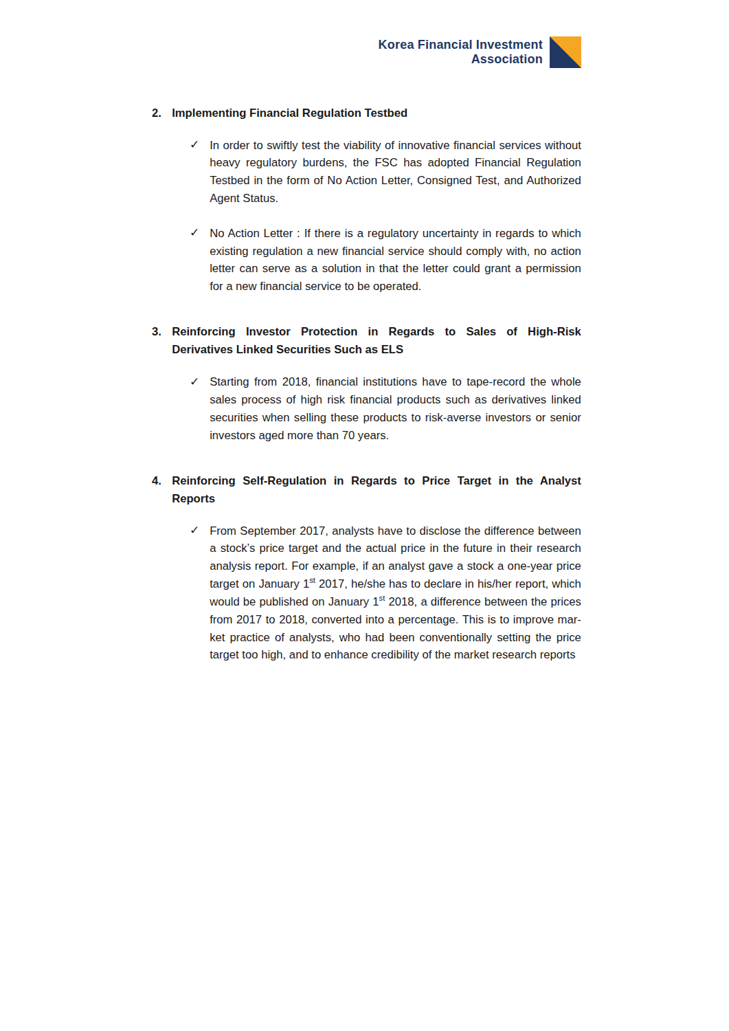Korea Financial Investment
Association
Implementing Financial Regulation Testbed
In order to swiftly test the viability of innovative financial services without heavy regulatory burdens, the FSC has adopted Financial Regulation Testbed in the form of No Action Letter, Consigned Test, and Authorized Agent Status.
No Action Letter : If there is a regulatory uncertainty in regards to which existing regulation a new financial service should comply with, no action letter can serve as a solution in that the letter could grant a permission for a new financial service to be operated.
Reinforcing Investor Protection in Regards to Sales of High-Risk Derivatives Linked Securities Such as ELS
Starting from 2018, financial institutions have to tape-record the whole sales process of high risk financial products such as derivatives linked securities when selling these products to risk-averse investors or senior investors aged more than 70 years.
Reinforcing Self-Regulation in Regards to Price Target in the Analyst Reports
From September 2017, analysts have to disclose the difference between a stock’s price target and the actual price in the future in their research analysis report. For example, if an analyst gave a stock a one-year price target on January 1st 2017, he/she has to declare in his/her report, which would be published on January 1st 2018, a difference between the prices from 2017 to 2018, converted into a percentage. This is to improve market practice of analysts, who had been conventionally setting the price target too high, and to enhance credibility of the market research reports